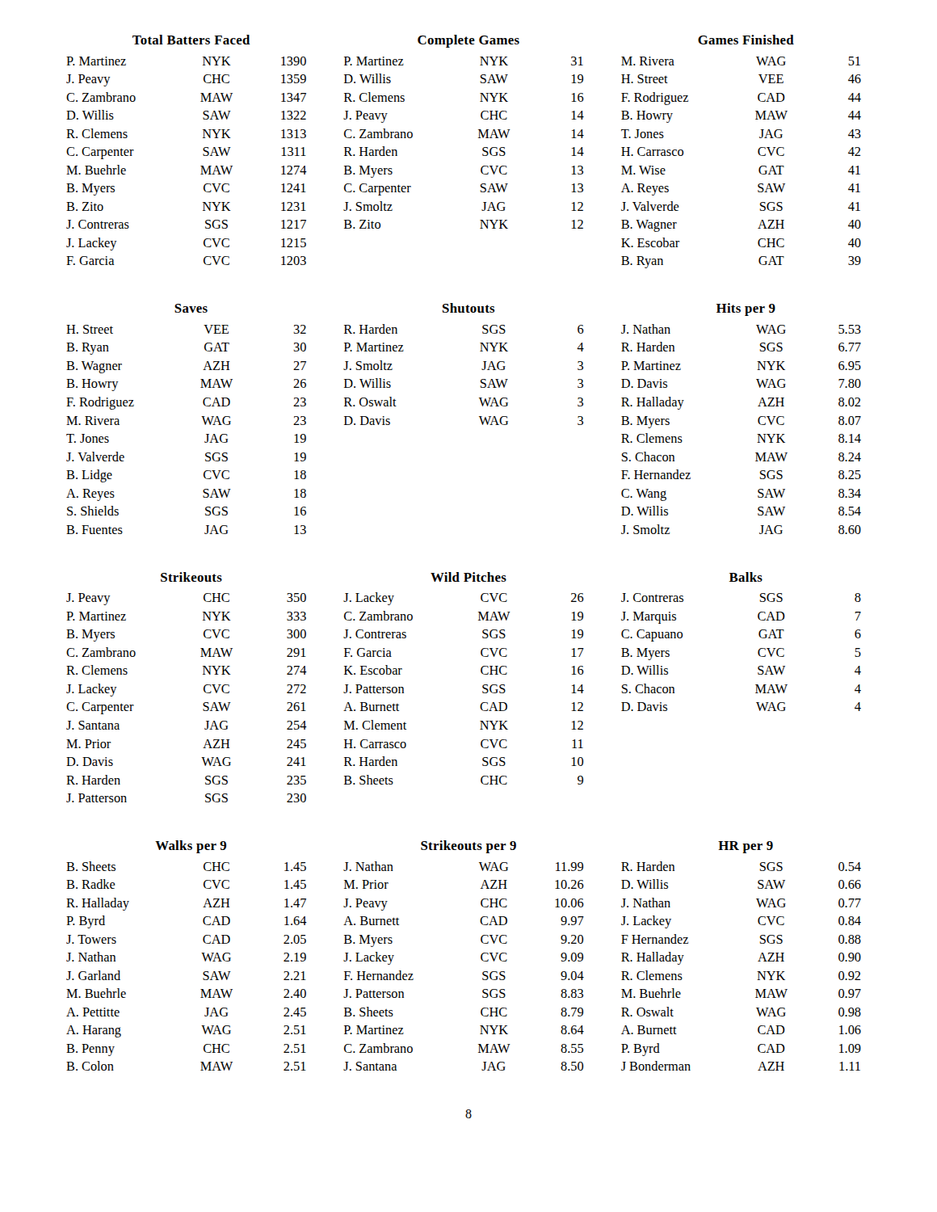Total Batters Faced
| P. Martinez | NYK | 1390 |
| J. Peavy | CHC | 1359 |
| C. Zambrano | MAW | 1347 |
| D. Willis | SAW | 1322 |
| R. Clemens | NYK | 1313 |
| C. Carpenter | SAW | 1311 |
| M. Buehrle | MAW | 1274 |
| B. Myers | CVC | 1241 |
| B. Zito | NYK | 1231 |
| J. Contreras | SGS | 1217 |
| J. Lackey | CVC | 1215 |
| F. Garcia | CVC | 1203 |
Complete Games
| P. Martinez | NYK | 31 |
| D. Willis | SAW | 19 |
| R. Clemens | NYK | 16 |
| J. Peavy | CHC | 14 |
| C. Zambrano | MAW | 14 |
| R. Harden | SGS | 14 |
| B. Myers | CVC | 13 |
| C. Carpenter | SAW | 13 |
| J. Smoltz | JAG | 12 |
| B. Zito | NYK | 12 |
Games Finished
| M. Rivera | WAG | 51 |
| H. Street | VEE | 46 |
| F. Rodriguez | CAD | 44 |
| B. Howry | MAW | 44 |
| T. Jones | JAG | 43 |
| H. Carrasco | CVC | 42 |
| M. Wise | GAT | 41 |
| A. Reyes | SAW | 41 |
| J. Valverde | SGS | 41 |
| B. Wagner | AZH | 40 |
| K. Escobar | CHC | 40 |
| B. Ryan | GAT | 39 |
Saves
| H. Street | VEE | 32 |
| B. Ryan | GAT | 30 |
| B. Wagner | AZH | 27 |
| B. Howry | MAW | 26 |
| F. Rodriguez | CAD | 23 |
| M. Rivera | WAG | 23 |
| T. Jones | JAG | 19 |
| J. Valverde | SGS | 19 |
| B. Lidge | CVC | 18 |
| A. Reyes | SAW | 18 |
| S. Shields | SGS | 16 |
| B. Fuentes | JAG | 13 |
Shutouts
| R. Harden | SGS | 6 |
| P. Martinez | NYK | 4 |
| J. Smoltz | JAG | 3 |
| D. Willis | SAW | 3 |
| R. Oswalt | WAG | 3 |
| D. Davis | WAG | 3 |
Hits per 9
| J. Nathan | WAG | 5.53 |
| R. Harden | SGS | 6.77 |
| P. Martinez | NYK | 6.95 |
| D. Davis | WAG | 7.80 |
| R. Halladay | AZH | 8.02 |
| B. Myers | CVC | 8.07 |
| R. Clemens | NYK | 8.14 |
| S. Chacon | MAW | 8.24 |
| F. Hernandez | SGS | 8.25 |
| C. Wang | SAW | 8.34 |
| D. Willis | SAW | 8.54 |
| J. Smoltz | JAG | 8.60 |
Strikeouts
| J. Peavy | CHC | 350 |
| P. Martinez | NYK | 333 |
| B. Myers | CVC | 300 |
| C. Zambrano | MAW | 291 |
| R. Clemens | NYK | 274 |
| J. Lackey | CVC | 272 |
| C. Carpenter | SAW | 261 |
| J. Santana | JAG | 254 |
| M. Prior | AZH | 245 |
| D. Davis | WAG | 241 |
| R. Harden | SGS | 235 |
| J. Patterson | SGS | 230 |
Wild Pitches
| J. Lackey | CVC | 26 |
| C. Zambrano | MAW | 19 |
| J. Contreras | SGS | 19 |
| F. Garcia | CVC | 17 |
| K. Escobar | CHC | 16 |
| J. Patterson | SGS | 14 |
| A. Burnett | CAD | 12 |
| M. Clement | NYK | 12 |
| H. Carrasco | CVC | 11 |
| R. Harden | SGS | 10 |
| B. Sheets | CHC | 9 |
Balks
| J. Contreras | SGS | 8 |
| J. Marquis | CAD | 7 |
| C. Capuano | GAT | 6 |
| B. Myers | CVC | 5 |
| D. Willis | SAW | 4 |
| S. Chacon | MAW | 4 |
| D. Davis | WAG | 4 |
Walks per 9
| B. Sheets | CHC | 1.45 |
| B. Radke | CVC | 1.45 |
| R. Halladay | AZH | 1.47 |
| P. Byrd | CAD | 1.64 |
| J. Towers | CAD | 2.05 |
| J. Nathan | WAG | 2.19 |
| J. Garland | SAW | 2.21 |
| M. Buehrle | MAW | 2.40 |
| A. Pettitte | JAG | 2.45 |
| A. Harang | WAG | 2.51 |
| B. Penny | CHC | 2.51 |
| B. Colon | MAW | 2.51 |
Strikeouts per 9
| J. Nathan | WAG | 11.99 |
| M. Prior | AZH | 10.26 |
| J. Peavy | CHC | 10.06 |
| A. Burnett | CAD | 9.97 |
| B. Myers | CVC | 9.20 |
| J. Lackey | CVC | 9.09 |
| F. Hernandez | SGS | 9.04 |
| J. Patterson | SGS | 8.83 |
| B. Sheets | CHC | 8.79 |
| P. Martinez | NYK | 8.64 |
| C. Zambrano | MAW | 8.55 |
| J. Santana | JAG | 8.50 |
HR per 9
| R. Harden | SGS | 0.54 |
| D. Willis | SAW | 0.66 |
| J. Nathan | WAG | 0.77 |
| J. Lackey | CVC | 0.84 |
| F Hernandez | SGS | 0.88 |
| R. Halladay | AZH | 0.90 |
| R. Clemens | NYK | 0.92 |
| M. Buehrle | MAW | 0.97 |
| R. Oswalt | WAG | 0.98 |
| A. Burnett | CAD | 1.06 |
| P. Byrd | CAD | 1.09 |
| J Bonderman | AZH | 1.11 |
8